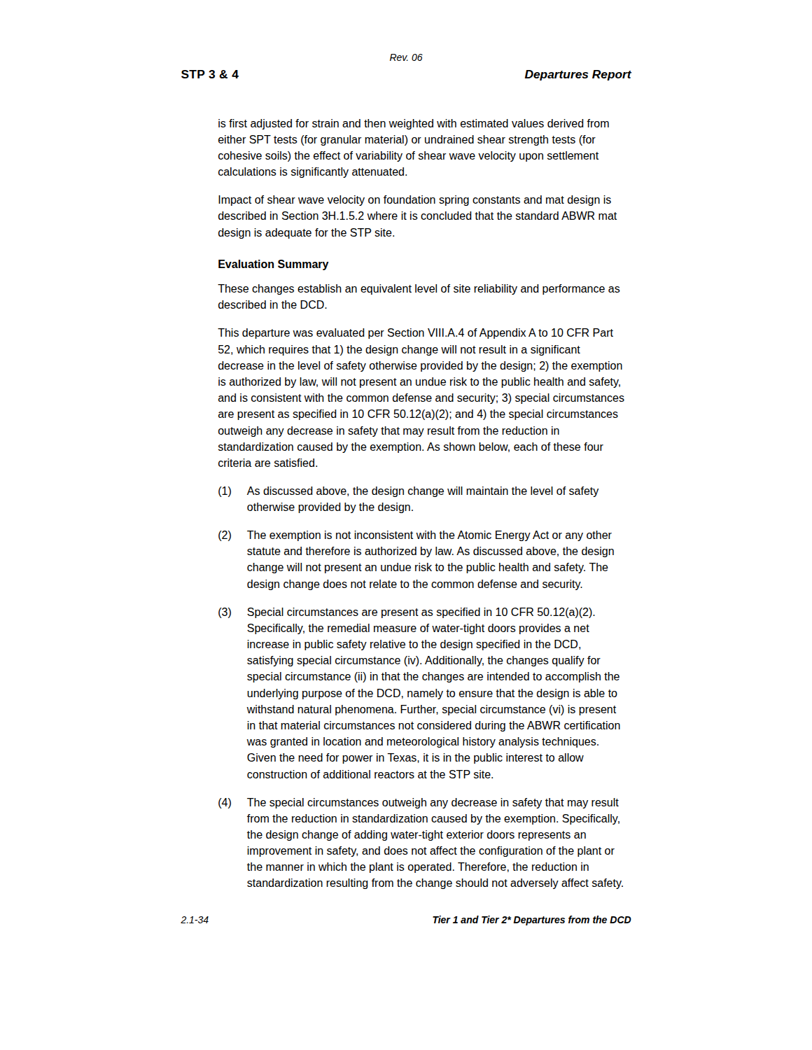Rev. 06
STP 3 & 4
Departures Report
is first adjusted for strain and then weighted with estimated values derived from either SPT tests (for granular material) or undrained shear strength tests (for cohesive soils) the effect of variability of shear wave velocity upon settlement calculations is significantly attenuated.
Impact of shear wave velocity on foundation spring constants and mat design is described in Section 3H.1.5.2 where it is concluded that the standard ABWR mat design is adequate for the STP site.
Evaluation Summary
These changes establish an equivalent level of site reliability and performance as described in the DCD.
This departure was evaluated per Section VIII.A.4 of Appendix A to 10 CFR Part 52, which requires that 1) the design change will not result in a significant decrease in the level of safety otherwise provided by the design; 2) the exemption is authorized by law, will not present an undue risk to the public health and safety, and is consistent with the common defense and security; 3) special circumstances are present as specified in 10 CFR 50.12(a)(2); and 4) the special circumstances outweigh any decrease in safety that may result from the reduction in standardization caused by the exemption. As shown below, each of these four criteria are satisfied.
(1) As discussed above, the design change will maintain the level of safety otherwise provided by the design.
(2) The exemption is not inconsistent with the Atomic Energy Act or any other statute and therefore is authorized by law. As discussed above, the design change will not present an undue risk to the public health and safety. The design change does not relate to the common defense and security.
(3) Special circumstances are present as specified in 10 CFR 50.12(a)(2). Specifically, the remedial measure of water-tight doors provides a net increase in public safety relative to the design specified in the DCD, satisfying special circumstance (iv). Additionally, the changes qualify for special circumstance (ii) in that the changes are intended to accomplish the underlying purpose of the DCD, namely to ensure that the design is able to withstand natural phenomena. Further, special circumstance (vi) is present in that material circumstances not considered during the ABWR certification was granted in location and meteorological history analysis techniques. Given the need for power in Texas, it is in the public interest to allow construction of additional reactors at the STP site.
(4) The special circumstances outweigh any decrease in safety that may result from the reduction in standardization caused by the exemption. Specifically, the design change of adding water-tight exterior doors represents an improvement in safety, and does not affect the configuration of the plant or the manner in which the plant is operated. Therefore, the reduction in standardization resulting from the change should not adversely affect safety.
2.1-34
Tier 1 and Tier 2* Departures from the DCD